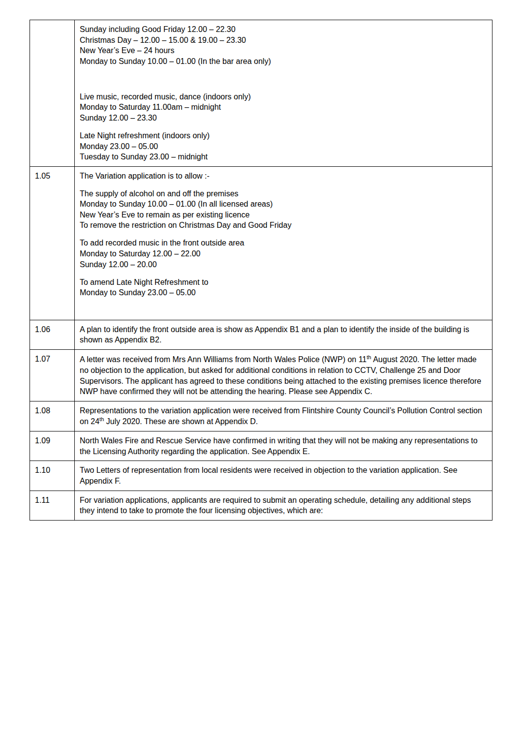| | Sunday including Good Friday 12.00 – 22.30 Christmas Day – 12.00 – 15.00 & 19.00 – 23.30 New Year’s Eve – 24 hours Monday to Sunday 10.00 – 01.00 (In the bar area only) Live music, recorded music, dance (indoors only) Monday to Saturday 11.00am – midnight Sunday 12.00 – 23.30 Late Night refreshment (indoors only) Monday 23.00 – 05.00 Tuesday to Sunday 23.00 – midnight |
| 1.05 | The Variation application is to allow :- The supply of alcohol on and off the premises Monday to Sunday 10.00 – 01.00 (In all licensed areas) New Year’s Eve to remain as per existing licence To remove the restriction on Christmas Day and Good Friday To add recorded music in the front outside area Monday to Saturday 12.00 – 22.00 Sunday 12.00 – 20.00 To amend Late Night Refreshment to Monday to Sunday 23.00 – 05.00 |
| 1.06 | A plan to identify the front outside area is show as Appendix B1 and a plan to identify the inside of the building is shown as Appendix B2. |
| 1.07 | A letter was received from Mrs Ann Williams from North Wales Police (NWP) on 11 th August 2020. The letter made no objection to the application, but asked for additional conditions in relation to CCTV, Challenge 25 and Door Supervisors. The applicant has agreed to these conditions being attached to the existing premises licence therefore NWP have confirmed they will not be attending the hearing. Please see Appendix C. |
| 1.08 | Representations to the variation application were received from Flintshire County Council’s Pollution Control section on 24 th July 2020. These are shown at Appendix D. |
| 1.09 | North Wales Fire and Rescue Service have confirmed in writing that they will not be making any representations to the Licensing Authority regarding the application. See Appendix E. |
| 1.10 | Two Letters of representation from local residents were received in objection to the variation application. See Appendix F. |
| 1.11 | For variation applications, applicants are required to submit an operating schedule, detailing any additional steps they intend to take to promote the four licensing objectives, which are: |